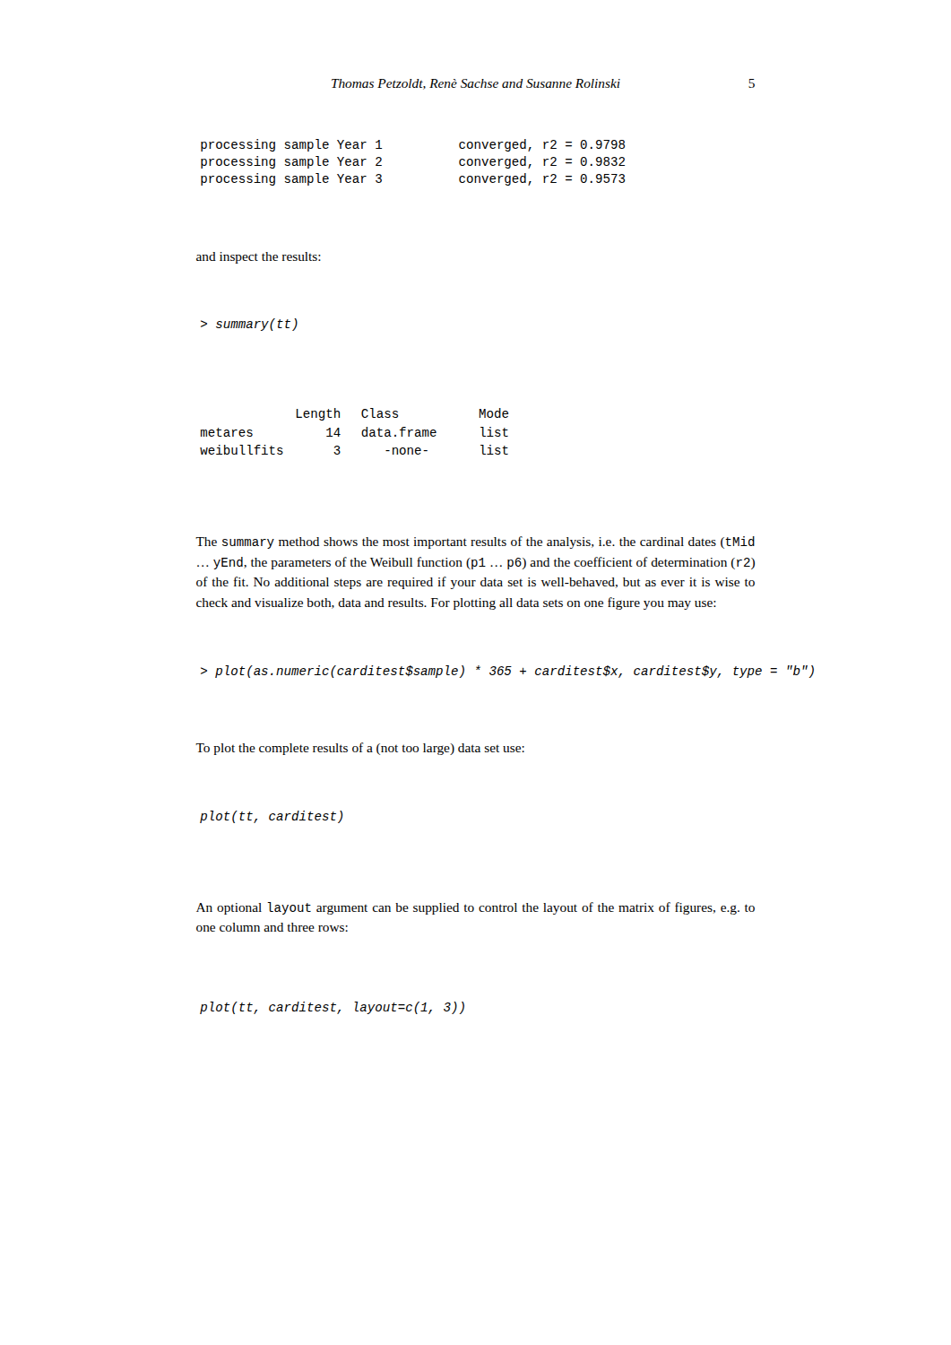Thomas Petzoldt, Renè Sachse and Susanne Rolinski
5
processing sample Year 1          converged, r2 = 0.9798
processing sample Year 2          converged, r2 = 0.9832
processing sample Year 3          converged, r2 = 0.9573
and inspect the results:
> summary(tt)
| | Length | Class | Mode |
| metares | 14 | data.frame | list |
| weibullfits | 3 | -none- | list |
The summary method shows the most important results of the analysis, i.e. the cardinal dates (tMid … yEnd, the parameters of the Weibull function (p1 … p6) and the coefficient of determination (r2) of the fit. No additional steps are required if your data set is well-behaved, but as ever it is wise to check and visualize both, data and results. For plotting all data sets on one figure you may use:
> plot(as.numeric(carditest$sample) * 365 + carditest$x, carditest$y, type = "b")
To plot the complete results of a (not too large) data set use:
plot(tt, carditest)
An optional layout argument can be supplied to control the layout of the matrix of figures, e.g. to one column and three rows:
plot(tt, carditest, layout=c(1, 3))